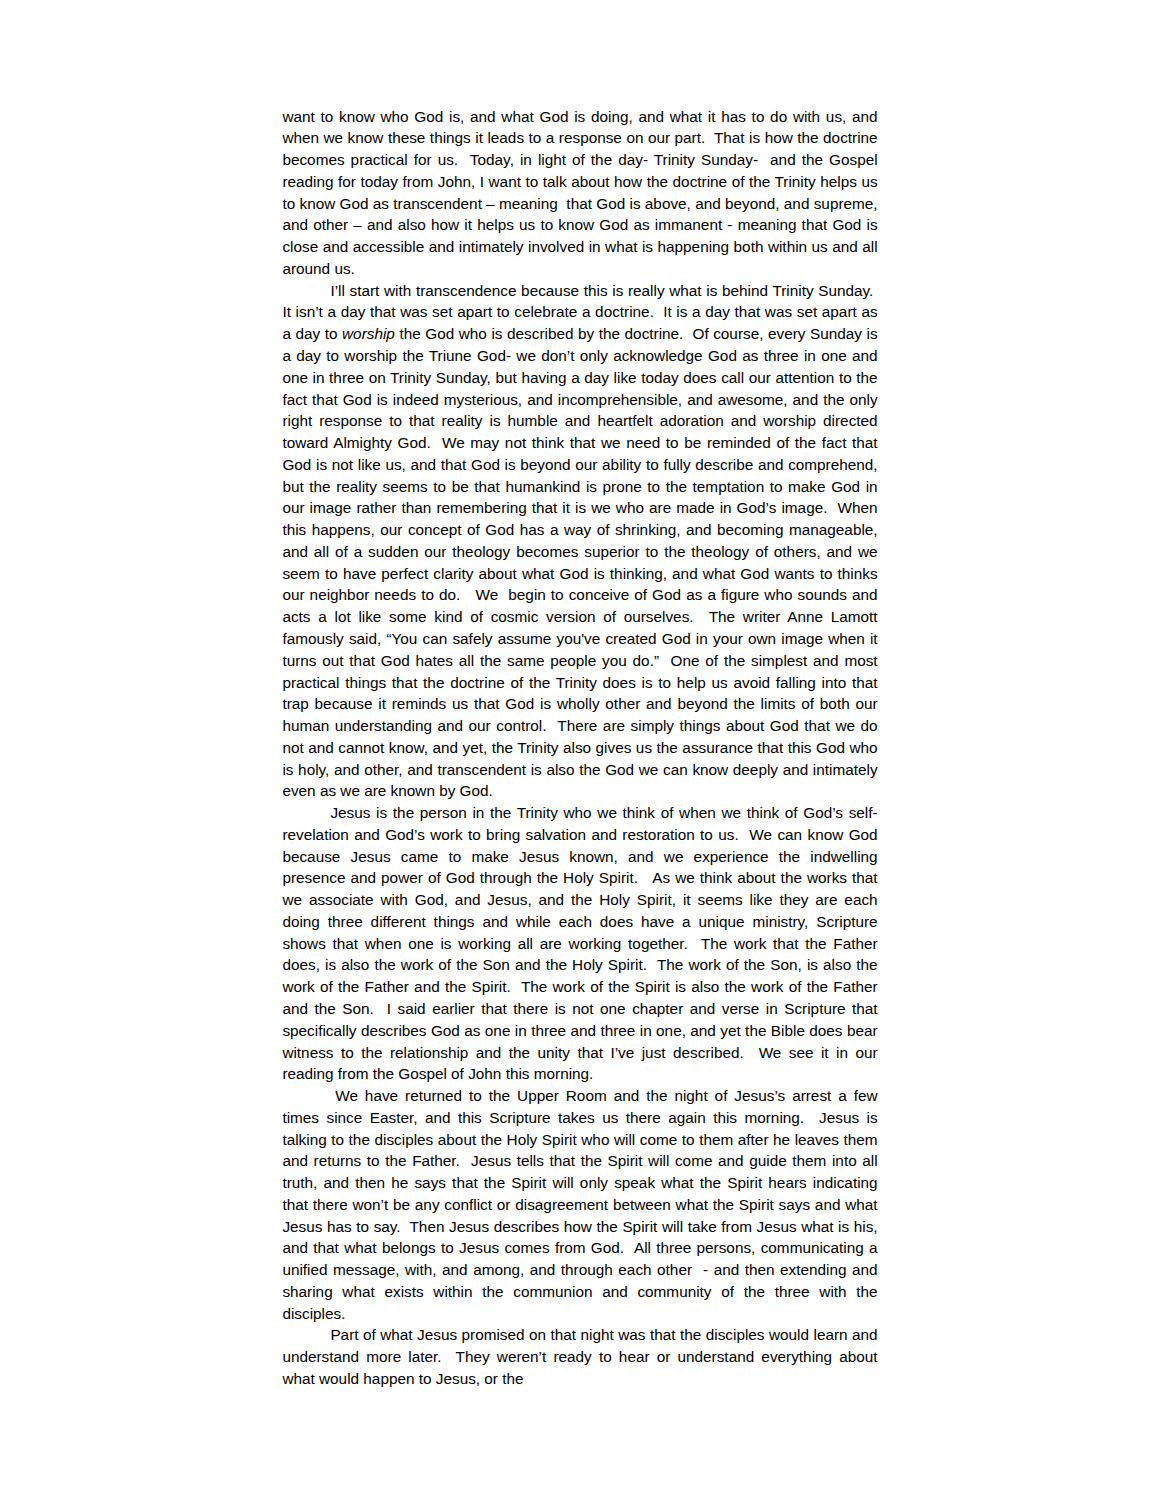want to know who God is, and what God is doing, and what it has to do with us, and when we know these things it leads to a response on our part. That is how the doctrine becomes practical for us. Today, in light of the day- Trinity Sunday- and the Gospel reading for today from John, I want to talk about how the doctrine of the Trinity helps us to know God as transcendent – meaning that God is above, and beyond, and supreme, and other – and also how it helps us to know God as immanent - meaning that God is close and accessible and intimately involved in what is happening both within us and all around us.
I’ll start with transcendence because this is really what is behind Trinity Sunday. It isn’t a day that was set apart to celebrate a doctrine. It is a day that was set apart as a day to worship the God who is described by the doctrine. Of course, every Sunday is a day to worship the Triune God- we don’t only acknowledge God as three in one and one in three on Trinity Sunday, but having a day like today does call our attention to the fact that God is indeed mysterious, and incomprehensible, and awesome, and the only right response to that reality is humble and heartfelt adoration and worship directed toward Almighty God. We may not think that we need to be reminded of the fact that God is not like us, and that God is beyond our ability to fully describe and comprehend, but the reality seems to be that humankind is prone to the temptation to make God in our image rather than remembering that it is we who are made in God’s image. When this happens, our concept of God has a way of shrinking, and becoming manageable, and all of a sudden our theology becomes superior to the theology of others, and we seem to have perfect clarity about what God is thinking, and what God wants to thinks our neighbor needs to do. We begin to conceive of God as a figure who sounds and acts a lot like some kind of cosmic version of ourselves. The writer Anne Lamott famously said, “You can safely assume you've created God in your own image when it turns out that God hates all the same people you do.” One of the simplest and most practical things that the doctrine of the Trinity does is to help us avoid falling into that trap because it reminds us that God is wholly other and beyond the limits of both our human understanding and our control. There are simply things about God that we do not and cannot know, and yet, the Trinity also gives us the assurance that this God who is holy, and other, and transcendent is also the God we can know deeply and intimately even as we are known by God.
Jesus is the person in the Trinity who we think of when we think of God’s self-revelation and God’s work to bring salvation and restoration to us. We can know God because Jesus came to make Jesus known, and we experience the indwelling presence and power of God through the Holy Spirit. As we think about the works that we associate with God, and Jesus, and the Holy Spirit, it seems like they are each doing three different things and while each does have a unique ministry, Scripture shows that when one is working all are working together. The work that the Father does, is also the work of the Son and the Holy Spirit. The work of the Son, is also the work of the Father and the Spirit. The work of the Spirit is also the work of the Father and the Son. I said earlier that there is not one chapter and verse in Scripture that specifically describes God as one in three and three in one, and yet the Bible does bear witness to the relationship and the unity that I’ve just described. We see it in our reading from the Gospel of John this morning.
We have returned to the Upper Room and the night of Jesus’s arrest a few times since Easter, and this Scripture takes us there again this morning. Jesus is talking to the disciples about the Holy Spirit who will come to them after he leaves them and returns to the Father. Jesus tells that the Spirit will come and guide them into all truth, and then he says that the Spirit will only speak what the Spirit hears indicating that there won’t be any conflict or disagreement between what the Spirit says and what Jesus has to say. Then Jesus describes how the Spirit will take from Jesus what is his, and that what belongs to Jesus comes from God. All three persons, communicating a unified message, with, and among, and through each other - and then extending and sharing what exists within the communion and community of the three with the disciples.
Part of what Jesus promised on that night was that the disciples would learn and understand more later. They weren’t ready to hear or understand everything about what would happen to Jesus, or the